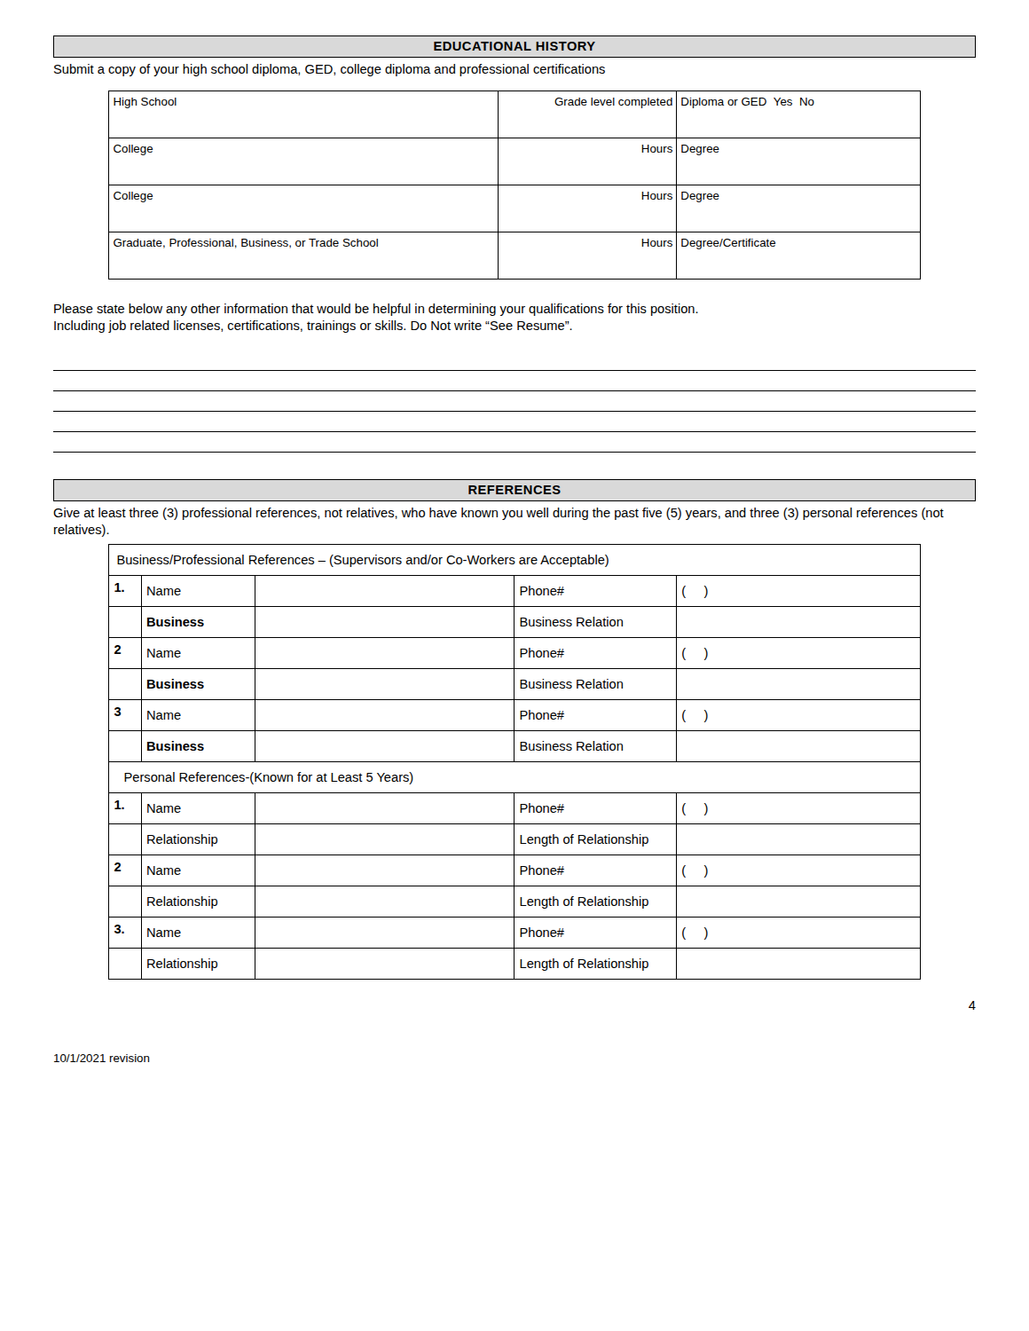EDUCATIONAL HISTORY
Submit a copy of your high school diploma, GED, college diploma and professional certifications
| High School | Grade level completed | Diploma or GED Yes No |
| College | Hours | Degree |
| College | Hours | Degree |
| Graduate, Professional, Business, or Trade School | Hours | Degree/Certificate |
Please state below any other information that would be helpful in determining your qualifications for this position.
Including job related licenses, certifications, trainings or skills. Do Not write “See Resume”.
REFERENCES
Give at least three (3) professional references, not relatives, who have known you well during the past five (5) years, and three (3) personal references (not relatives).
| Business/Professional References – (Supervisors and/or Co-Workers are Acceptable) |
| 1. | Name | | Phone# | ( ) |
| | Business | | Business Relation | |
| 2 | Name | | Phone# | ( ) |
| | Business | | Business Relation | |
| 3 | Name | | Phone# | ( ) |
| | Business | | Business Relation | |
| Personal References-(Known for at Least 5 Years) |
| 1. | Name | | Phone# | ( ) |
| | Relationship | | Length of Relationship | |
| 2 | Name | | Phone# | ( ) |
| | Relationship | | Length of Relationship | |
| 3. | Name | | Phone# | ( ) |
| | Relationship | | Length of Relationship | |
4
10/1/2021 revision